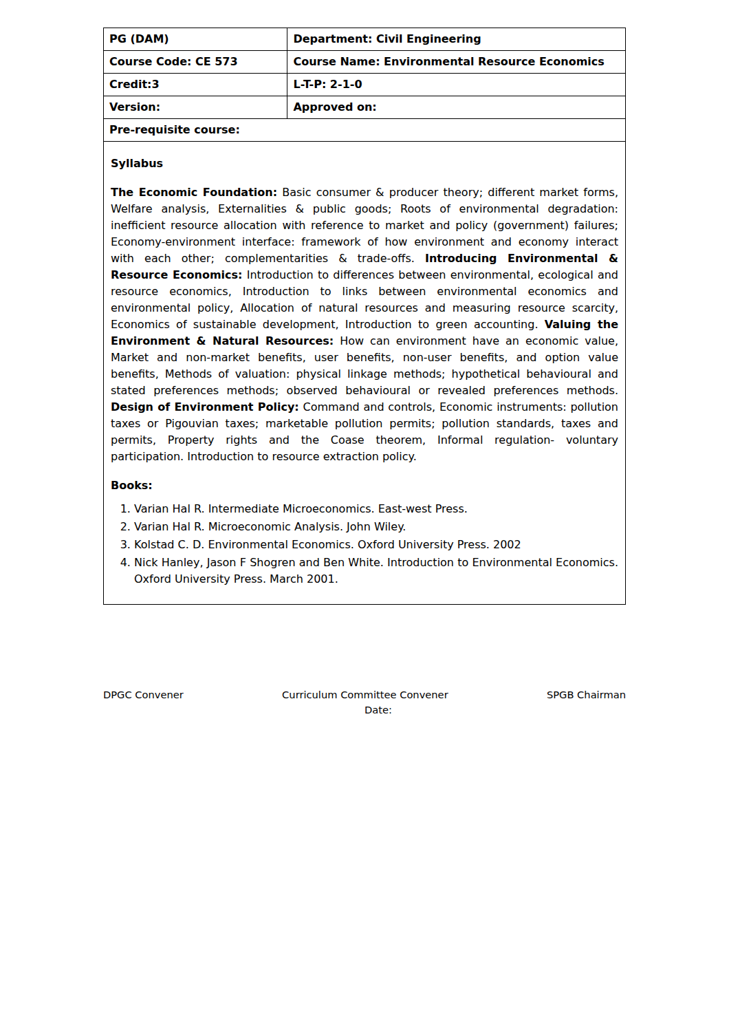| PG (DAM) | Department: Civil Engineering |
| Course Code: CE 573 | Course Name: Environmental Resource Economics |
| Credit:3 | L-T-P: 2-1-0 |
| Version: | Approved on: |
| Pre-requisite course: |
Syllabus
The Economic Foundation: Basic consumer & producer theory; different market forms, Welfare analysis, Externalities & public goods; Roots of environmental degradation: inefficient resource allocation with reference to market and policy (government) failures; Economy-environment interface: framework of how environment and economy interact with each other; complementarities & trade-offs. Introducing Environmental & Resource Economics: Introduction to differences between environmental, ecological and resource economics, Introduction to links between environmental economics and environmental policy, Allocation of natural resources and measuring resource scarcity, Economics of sustainable development, Introduction to green accounting. Valuing the Environment & Natural Resources: How can environment have an economic value, Market and non-market benefits, user benefits, non-user benefits, and option value benefits, Methods of valuation: physical linkage methods; hypothetical behavioural and stated preferences methods; observed behavioural or revealed preferences methods. Design of Environment Policy: Command and controls, Economic instruments: pollution taxes or Pigouvian taxes; marketable pollution permits; pollution standards, taxes and permits, Property rights and the Coase theorem, Informal regulation- voluntary participation. Introduction to resource extraction policy.
Books:
Varian Hal R. Intermediate Microeconomics. East-west Press.
Varian Hal R. Microeconomic Analysis. John Wiley.
Kolstad C. D. Environmental Economics. Oxford University Press. 2002
Nick Hanley, Jason F Shogren and Ben White. Introduction to Environmental Economics. Oxford University Press. March 2001.
DPGC Convener Curriculum Committee Convener SPGB Chairman
Date: